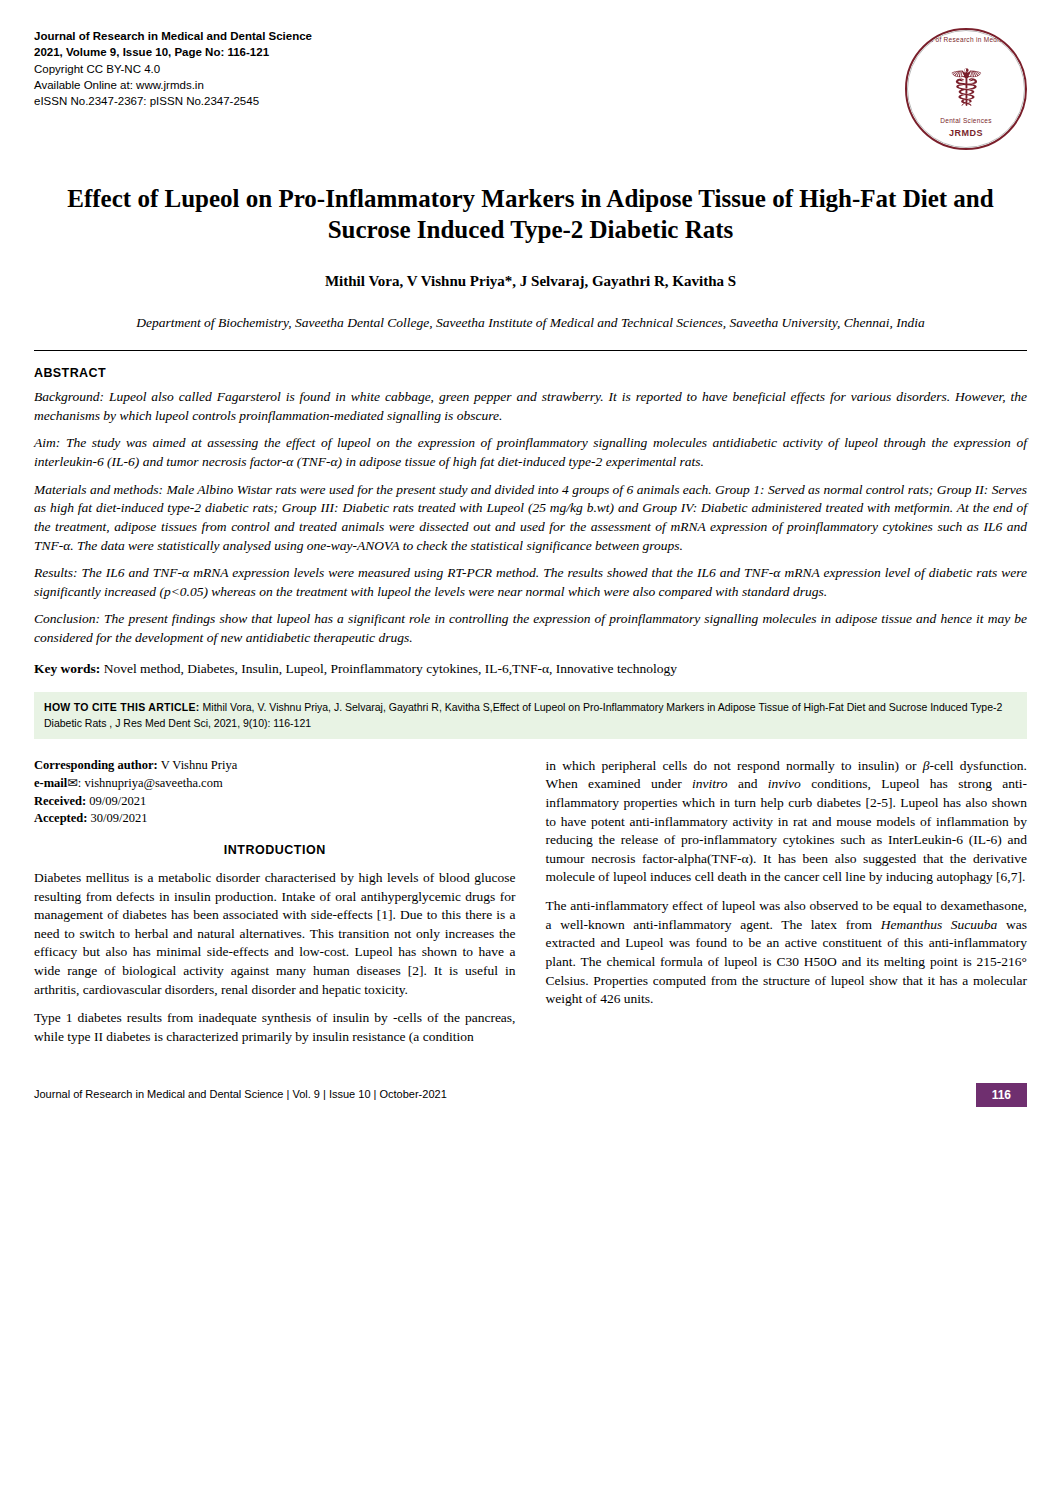Journal of Research in Medical and Dental Science
2021, Volume 9, Issue 10, Page No: 116-121
Copyright CC BY-NC 4.0
Available Online at: www.jrmds.in
eISSN No.2347-2367: pISSN No.2347-2545
Journal of Research in Medical and
☤
JRMDS
Dental Sciences
Effect of Lupeol on Pro-Inflammatory Markers in Adipose Tissue of High-Fat Diet and Sucrose Induced Type-2 Diabetic Rats
Mithil Vora, V Vishnu Priya*, J Selvaraj, Gayathri R, Kavitha S
Department of Biochemistry, Saveetha Dental College, Saveetha Institute of Medical and Technical Sciences, Saveetha University, Chennai, India
ABSTRACT
Background: Lupeol also called Fagarsterol is found in white cabbage, green pepper and strawberry. It is reported to have beneficial effects for various disorders. However, the mechanisms by which lupeol controls proinflammation-mediated signalling is obscure.
Aim: The study was aimed at assessing the effect of lupeol on the expression of proinflammatory signalling molecules antidiabetic activity of lupeol through the expression of interleukin-6 (IL-6) and tumor necrosis factor-α (TNF-α) in adipose tissue of high fat diet-induced type-2 experimental rats.
Materials and methods: Male Albino Wistar rats were used for the present study and divided into 4 groups of 6 animals each. Group 1: Served as normal control rats; Group II: Serves as high fat diet-induced type-2 diabetic rats; Group III: Diabetic rats treated with Lupeol (25 mg/kg b.wt) and Group IV: Diabetic administered treated with metformin. At the end of the treatment, adipose tissues from control and treated animals were dissected out and used for the assessment of mRNA expression of proinflammatory cytokines such as IL6 and TNF-α. The data were statistically analysed using one-way-ANOVA to check the statistical significance between groups.
Results: The IL6 and TNF-α mRNA expression levels were measured using RT-PCR method. The results showed that the IL6 and TNF-α mRNA expression level of diabetic rats were significantly increased (p<0.05) whereas on the treatment with lupeol the levels were near normal which were also compared with standard drugs.
Conclusion: The present findings show that lupeol has a significant role in controlling the expression of proinflammatory signalling molecules in adipose tissue and hence it may be considered for the development of new antidiabetic therapeutic drugs.
Key words: Novel method, Diabetes, Insulin, Lupeol, Proinflammatory cytokines, IL-6,TNF-α, Innovative technology
HOW TO CITE THIS ARTICLE: Mithil Vora, V. Vishnu Priya, J. Selvaraj, Gayathri R, Kavitha S,Effect of Lupeol on Pro-Inflammatory Markers in Adipose Tissue of High-Fat Diet and Sucrose Induced Type-2 Diabetic Rats , J Res Med Dent Sci, 2021, 9(10): 116-121
Corresponding author: V Vishnu Priya
e-mail✉: vishnupriya@saveetha.com
Received: 09/09/2021
Accepted: 30/09/2021
INTRODUCTION
Diabetes mellitus is a metabolic disorder characterised by high levels of blood glucose resulting from defects in insulin production. Intake of oral antihyperglycemic drugs for management of diabetes has been associated with side-effects [1]. Due to this there is a need to switch to herbal and natural alternatives. This transition not only increases the efficacy but also has minimal side-effects and low-cost. Lupeol has shown to have a wide range of biological activity against many human diseases [2]. It is useful in arthritis, cardiovascular disorders, renal disorder and hepatic toxicity.
Type 1 diabetes results from inadequate synthesis of insulin by -cells of the pancreas, while type II diabetes is characterized primarily by insulin resistance (a condition
in which peripheral cells do not respond normally to insulin) or β-cell dysfunction. When examined under invitro and invivo conditions, Lupeol has strong anti-inflammatory properties which in turn help curb diabetes [2-5]. Lupeol has also shown to have potent anti-inflammatory activity in rat and mouse models of inflammation by reducing the release of pro-inflammatory cytokines such as InterLeukin-6 (IL-6) and tumour necrosis factor-alpha(TNF-α). It has been also suggested that the derivative molecule of lupeol induces cell death in the cancer cell line by inducing autophagy [6,7].
The anti-inflammatory effect of lupeol was also observed to be equal to dexamethasone, a well-known anti-inflammatory agent. The latex from Hemanthus Sucuuba was extracted and Lupeol was found to be an active constituent of this anti-inflammatory plant. The chemical formula of lupeol is C30 H50O and its melting point is 215-216° Celsius. Properties computed from the structure of lupeol show that it has a molecular weight of 426 units.
Journal of Research in Medical and Dental Science | Vol. 9 | Issue 10 | October-2021
116